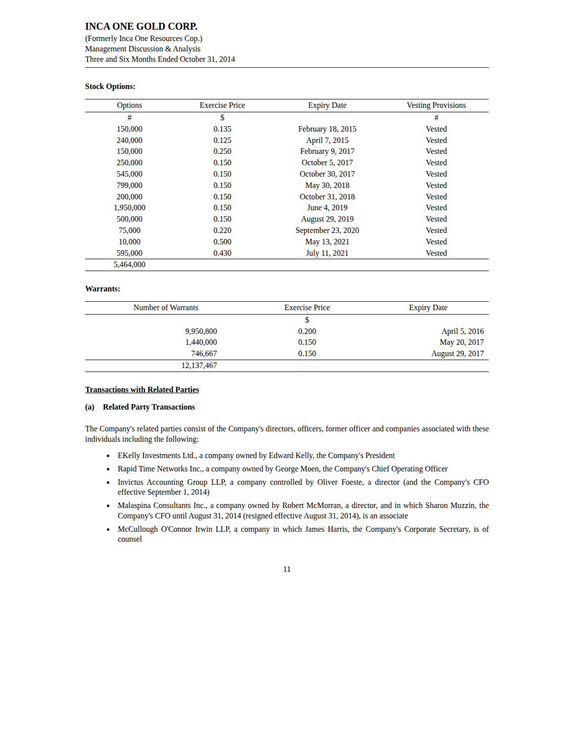INCA ONE GOLD CORP.
(Formerly Inca One Resources Cop.)
Management Discussion & Analysis
Three and Six Months Ended October 31, 2014
Stock Options:
| Options | Exercise Price | Expiry Date | Vesting Provisions |
| --- | --- | --- | --- |
| # | $ | | # |
| 150,000 | 0.135 | February 18, 2015 | Vested |
| 240,000 | 0.125 | April 7, 2015 | Vested |
| 150,000 | 0.250 | February 9, 2017 | Vested |
| 250,000 | 0.150 | October 5, 2017 | Vested |
| 545,000 | 0.150 | October 30, 2017 | Vested |
| 799,000 | 0.150 | May 30, 2018 | Vested |
| 200,000 | 0.150 | October 31, 2018 | Vested |
| 1,950,000 | 0.150 | June 4, 2019 | Vested |
| 500,000 | 0.150 | August 29, 2019 | Vested |
| 75,000 | 0.220 | September 23, 2020 | Vested |
| 10,000 | 0.500 | May 13, 2021 | Vested |
| 595,000 | 0.430 | July 11, 2021 | Vested |
| 5,464,000 | | | |
Warrants:
| Number of Warrants | Exercise Price | Expiry Date |
| --- | --- | --- |
| | $ | |
| 9,950,800 | 0.200 | April 5, 2016 |
| 1,440,000 | 0.150 | May 20, 2017 |
| 746,667 | 0.150 | August 29, 2017 |
| 12,137,467 | | |
Transactions with Related Parties
(a)
Related Party Transactions
The Company's related parties consist of the Company's directors, officers, former officer and companies associated with these individuals including the following:
EKelly Investments Ltd., a company owned by Edward Kelly, the Company's President
Rapid Time Networks Inc., a company owned by George Moen, the Company's Chief Operating Officer
Invictus Accounting Group LLP, a company controlled by Oliver Foeste, a director (and the Company's CFO effective September 1, 2014)
Malaspina Consultants Inc., a company owned by Robert McMorran, a director, and in which Sharon Muzzin, the Company's CFO until August 31, 2014 (resigned effective August 31, 2014), is an associate
McCullough O'Connor Irwin LLP, a company in which James Harris, the Company's Corporate Secretary, is of counsel
11